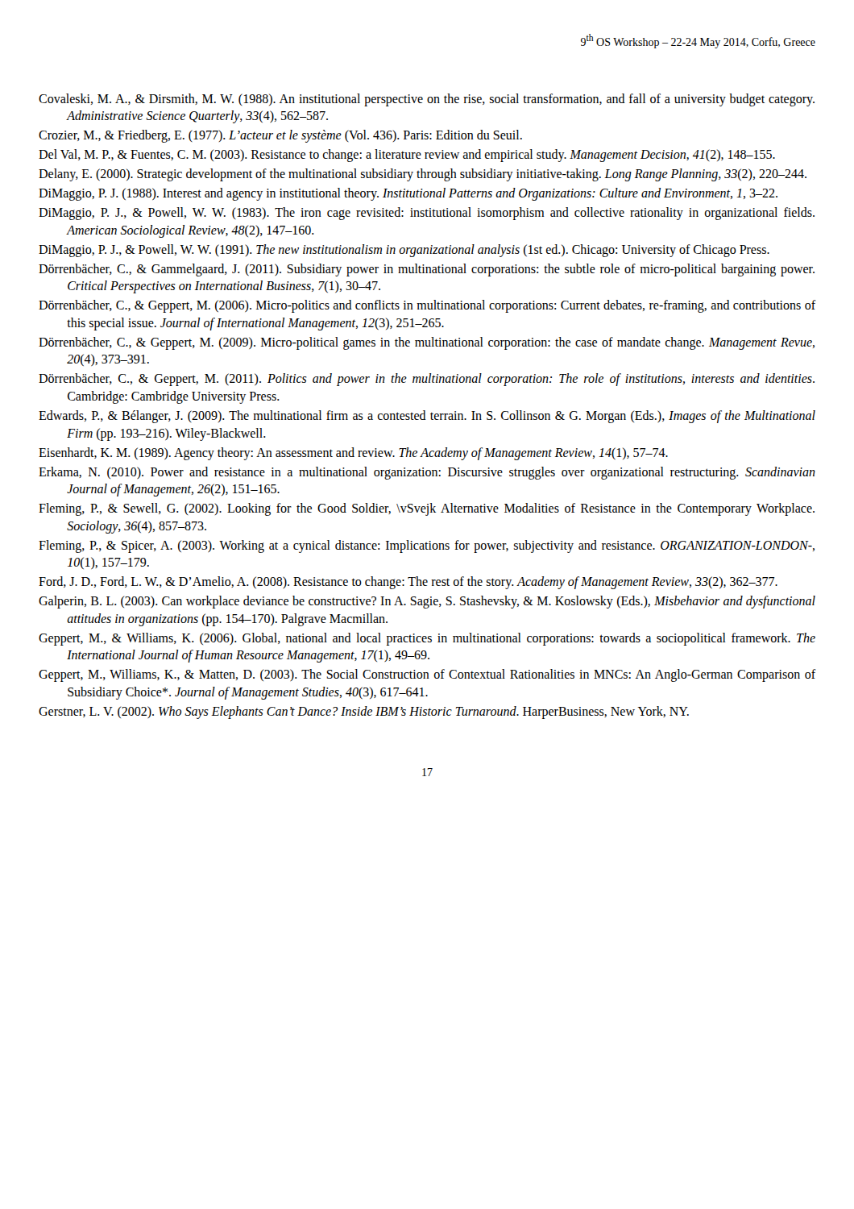9th OS Workshop – 22-24 May 2014, Corfu, Greece
Covaleski, M. A., & Dirsmith, M. W. (1988). An institutional perspective on the rise, social transformation, and fall of a university budget category. Administrative Science Quarterly, 33(4), 562–587.
Crozier, M., & Friedberg, E. (1977). L’acteur et le système (Vol. 436). Paris: Edition du Seuil.
Del Val, M. P., & Fuentes, C. M. (2003). Resistance to change: a literature review and empirical study. Management Decision, 41(2), 148–155.
Delany, E. (2000). Strategic development of the multinational subsidiary through subsidiary initiative-taking. Long Range Planning, 33(2), 220–244.
DiMaggio, P. J. (1988). Interest and agency in institutional theory. Institutional Patterns and Organizations: Culture and Environment, 1, 3–22.
DiMaggio, P. J., & Powell, W. W. (1983). The iron cage revisited: institutional isomorphism and collective rationality in organizational fields. American Sociological Review, 48(2), 147–160.
DiMaggio, P. J., & Powell, W. W. (1991). The new institutionalism in organizational analysis (1st ed.). Chicago: University of Chicago Press.
Dörrenbächer, C., & Gammelgaard, J. (2011). Subsidiary power in multinational corporations: the subtle role of micro-political bargaining power. Critical Perspectives on International Business, 7(1), 30–47.
Dörrenbächer, C., & Geppert, M. (2006). Micro-politics and conflicts in multinational corporations: Current debates, re-framing, and contributions of this special issue. Journal of International Management, 12(3), 251–265.
Dörrenbächer, C., & Geppert, M. (2009). Micro-political games in the multinational corporation: the case of mandate change. Management Revue, 20(4), 373–391.
Dörrenbächer, C., & Geppert, M. (2011). Politics and power in the multinational corporation: The role of institutions, interests and identities. Cambridge: Cambridge University Press.
Edwards, P., & Bélanger, J. (2009). The multinational firm as a contested terrain. In S. Collinson & G. Morgan (Eds.), Images of the Multinational Firm (pp. 193–216). Wiley-Blackwell.
Eisenhardt, K. M. (1989). Agency theory: An assessment and review. The Academy of Management Review, 14(1), 57–74.
Erkama, N. (2010). Power and resistance in a multinational organization: Discursive struggles over organizational restructuring. Scandinavian Journal of Management, 26(2), 151–165.
Fleming, P., & Sewell, G. (2002). Looking for the Good Soldier, \vSvejk Alternative Modalities of Resistance in the Contemporary Workplace. Sociology, 36(4), 857–873.
Fleming, P., & Spicer, A. (2003). Working at a cynical distance: Implications for power, subjectivity and resistance. ORGANIZATION-LONDON-, 10(1), 157–179.
Ford, J. D., Ford, L. W., & D’Amelio, A. (2008). Resistance to change: The rest of the story. Academy of Management Review, 33(2), 362–377.
Galperin, B. L. (2003). Can workplace deviance be constructive? In A. Sagie, S. Stashevsky, & M. Koslowsky (Eds.), Misbehavior and dysfunctional attitudes in organizations (pp. 154–170). Palgrave Macmillan.
Geppert, M., & Williams, K. (2006). Global, national and local practices in multinational corporations: towards a sociopolitical framework. The International Journal of Human Resource Management, 17(1), 49–69.
Geppert, M., Williams, K., & Matten, D. (2003). The Social Construction of Contextual Rationalities in MNCs: An Anglo-German Comparison of Subsidiary Choice*. Journal of Management Studies, 40(3), 617–641.
Gerstner, L. V. (2002). Who Says Elephants Can’t Dance? Inside IBM’s Historic Turnaround. HarperBusiness, New York, NY.
17